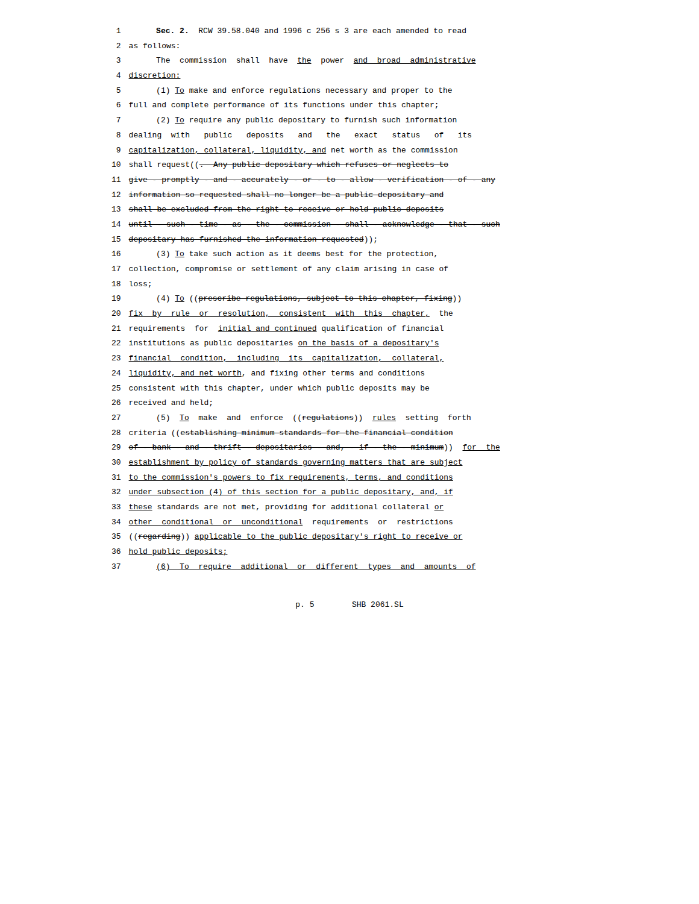Sec. 2. RCW 39.58.040 and 1996 c 256 s 3 are each amended to read
as follows:
The commission shall have the power and broad administrative
discretion:
(1) To make and enforce regulations necessary and proper to the
full and complete performance of its functions under this chapter;
(2) To require any public depositary to furnish such information
dealing with public deposits and the exact status of its
capitalization, collateral, liquidity, and net worth as the commission
shall request((. Any public depositary which refuses or neglects to
give - promptly - and - accurately - or - to - allow - verification - of - any
information so requested shall no longer be a public depositary and
shall be excluded from the right to receive or hold public deposits
until - such - time - as - the - commission - shall - acknowledge - that - such
depositary has furnished the information requested));
(3) To take such action as it deems best for the protection,
collection, compromise or settlement of any claim arising in case of
loss;
(4) To ((prescribe regulations, subject to this chapter, fixing))
fix by rule or resolution, consistent with this chapter, the
requirements for initial and continued qualification of financial
institutions as public depositaries on the basis of a depositary's
financial condition, including its capitalization, collateral,
liquidity, and net worth, and fixing other terms and conditions
consistent with this chapter, under which public deposits may be
received and held;
(5) To make and enforce ((regulations)) rules setting forth
criteria ((establishing minimum standards for the financial condition
of - bank - and - thrift - depositaries - and, - if - the - minimum)) for the
establishment by policy of standards governing matters that are subject
to the commission's powers to fix requirements, terms, and conditions
under subsection (4) of this section for a public depositary, and, if
these standards are not met, providing for additional collateral or
other conditional or unconditional requirements or restrictions
((regarding)) applicable to the public depositary's right to receive or
hold public deposits;
(6) To require additional or different types and amounts of
p. 5 SHB 2061.SL